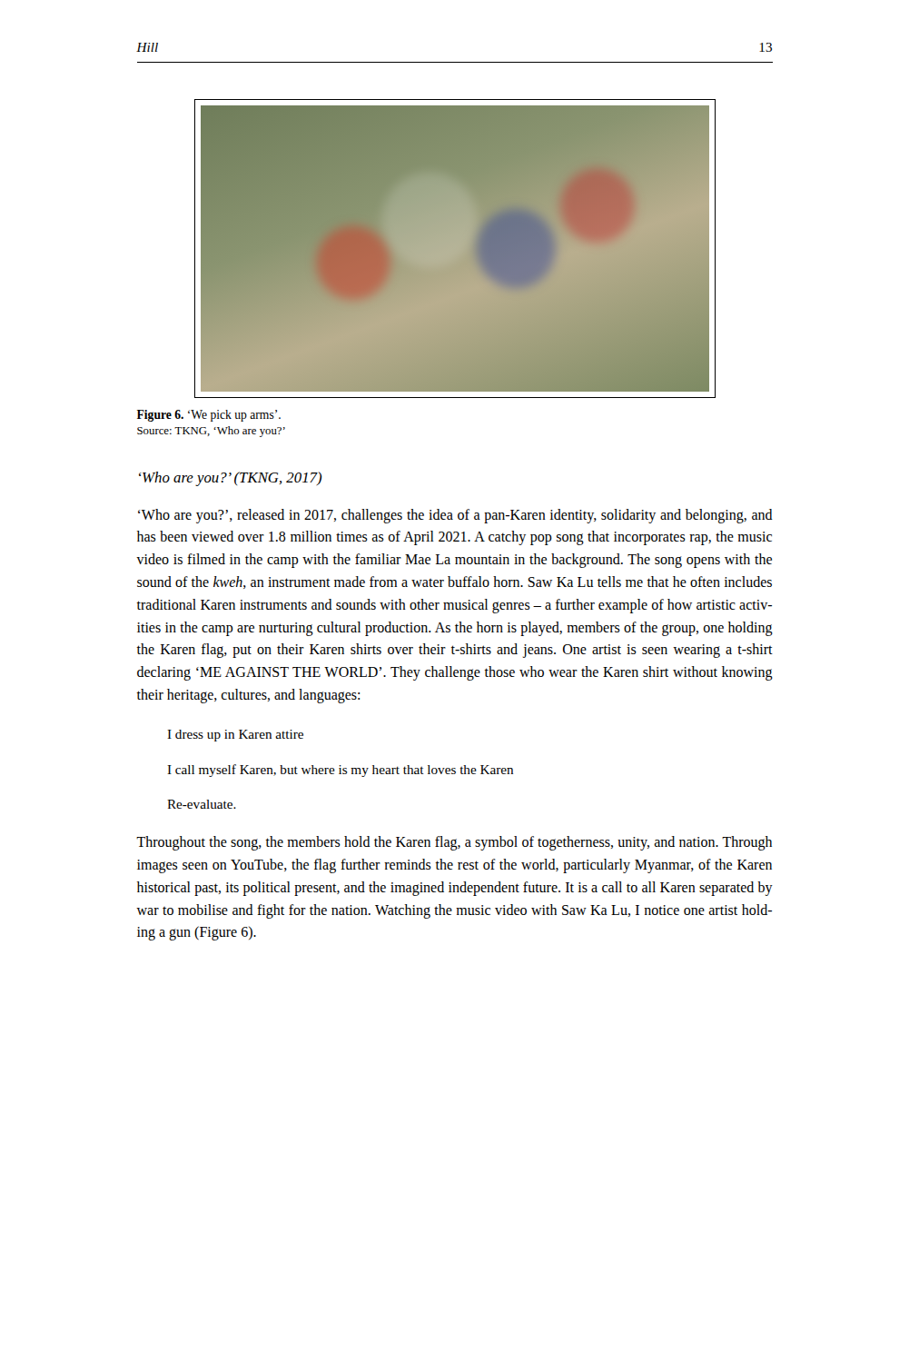Hill 13
Figure 6. ‘We pick up arms’. Source: TKNG, ‘Who are you?’
‘Who are you?’ (TKNG, 2017)
‘Who are you?’, released in 2017, challenges the idea of a pan-Karen identity, solidarity and belonging, and has been viewed over 1.8 million times as of April 2021. A catchy pop song that incorporates rap, the music video is filmed in the camp with the familiar Mae La mountain in the background. The song opens with the sound of the kweh, an instrument made from a water buffalo horn. Saw Ka Lu tells me that he often includes traditional Karen instruments and sounds with other musical genres – a further example of how artistic activities in the camp are nurturing cultural production. As the horn is played, members of the group, one holding the Karen flag, put on their Karen shirts over their t-shirts and jeans. One artist is seen wearing a t-shirt declaring ‘ME AGAINST THE WORLD’. They challenge those who wear the Karen shirt without knowing their heritage, cultures, and languages:
I dress up in Karen attire
I call myself Karen, but where is my heart that loves the Karen
Re-evaluate.
Throughout the song, the members hold the Karen flag, a symbol of togetherness, unity, and nation. Through images seen on YouTube, the flag further reminds the rest of the world, particularly Myanmar, of the Karen historical past, its political present, and the imagined independent future. It is a call to all Karen separated by war to mobilise and fight for the nation. Watching the music video with Saw Ka Lu, I notice one artist holding a gun (Figure 6).